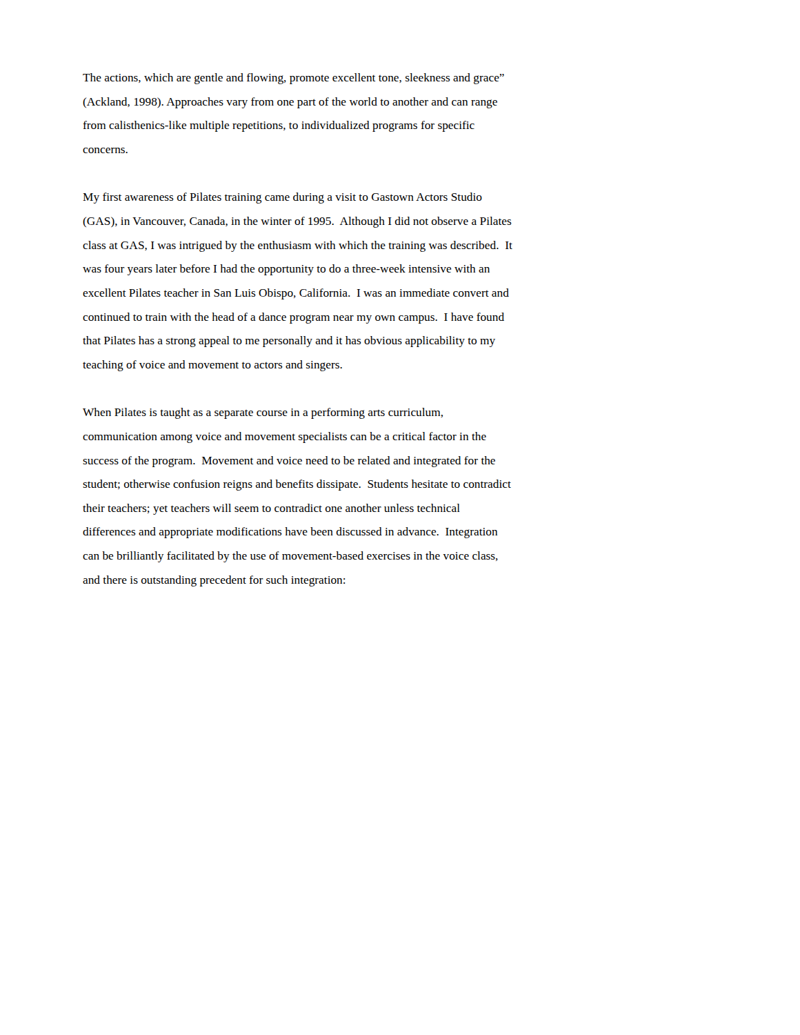The actions, which are gentle and flowing, promote excellent tone, sleekness and grace” (Ackland, 1998). Approaches vary from one part of the world to another and can range from calisthenics-like multiple repetitions, to individualized programs for specific concerns.
My first awareness of Pilates training came during a visit to Gastown Actors Studio (GAS), in Vancouver, Canada, in the winter of 1995. Although I did not observe a Pilates class at GAS, I was intrigued by the enthusiasm with which the training was described. It was four years later before I had the opportunity to do a three-week intensive with an excellent Pilates teacher in San Luis Obispo, California. I was an immediate convert and continued to train with the head of a dance program near my own campus. I have found that Pilates has a strong appeal to me personally and it has obvious applicability to my teaching of voice and movement to actors and singers.
When Pilates is taught as a separate course in a performing arts curriculum, communication among voice and movement specialists can be a critical factor in the success of the program. Movement and voice need to be related and integrated for the student; otherwise confusion reigns and benefits dissipate. Students hesitate to contradict their teachers; yet teachers will seem to contradict one another unless technical differences and appropriate modifications have been discussed in advance. Integration can be brilliantly facilitated by the use of movement-based exercises in the voice class, and there is outstanding precedent for such integration: